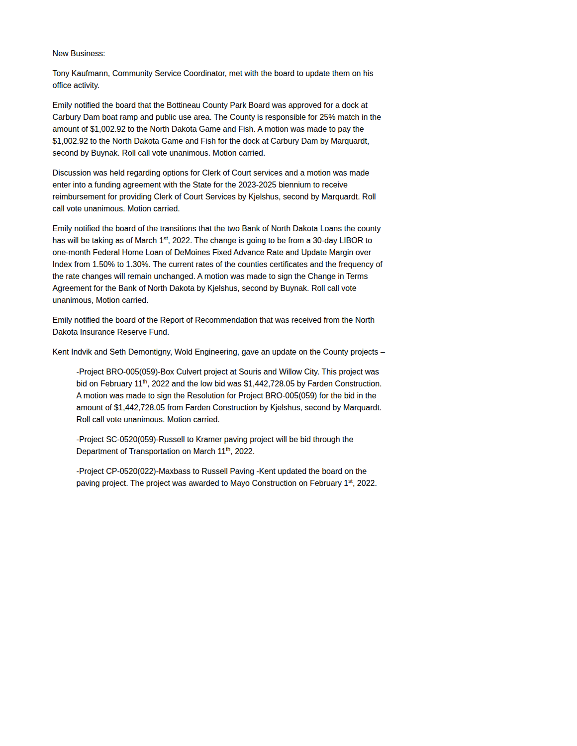New Business:
Tony Kaufmann, Community Service Coordinator, met with the board to update them on his office activity.
Emily notified the board that the Bottineau County Park Board was approved for a dock at Carbury Dam boat ramp and public use area. The County is responsible for 25% match in the amount of $1,002.92 to the North Dakota Game and Fish. A motion was made to pay the $1,002.92 to the North Dakota Game and Fish for the dock at Carbury Dam by Marquardt, second by Buynak. Roll call vote unanimous. Motion carried.
Discussion was held regarding options for Clerk of Court services and a motion was made enter into a funding agreement with the State for the 2023-2025 biennium to receive reimbursement for providing Clerk of Court Services by Kjelshus, second by Marquardt. Roll call vote unanimous. Motion carried.
Emily notified the board of the transitions that the two Bank of North Dakota Loans the county has will be taking as of March 1st, 2022. The change is going to be from a 30-day LIBOR to one-month Federal Home Loan of DeMoines Fixed Advance Rate and Update Margin over Index from 1.50% to 1.30%. The current rates of the counties certificates and the frequency of the rate changes will remain unchanged. A motion was made to sign the Change in Terms Agreement for the Bank of North Dakota by Kjelshus, second by Buynak. Roll call vote unanimous, Motion carried.
Emily notified the board of the Report of Recommendation that was received from the North Dakota Insurance Reserve Fund.
Kent Indvik and Seth Demontigny, Wold Engineering, gave an update on the County projects –
-Project BRO-005(059)-Box Culvert project at Souris and Willow City. This project was bid on February 11th, 2022 and the low bid was $1,442,728.05 by Farden Construction. A motion was made to sign the Resolution for Project BRO-005(059) for the bid in the amount of $1,442,728.05 from Farden Construction by Kjelshus, second by Marquardt. Roll call vote unanimous. Motion carried.
-Project SC-0520(059)-Russell to Kramer paving project will be bid through the Department of Transportation on March 11th, 2022.
-Project CP-0520(022)-Maxbass to Russell Paving -Kent updated the board on the paving project. The project was awarded to Mayo Construction on February 1st, 2022.